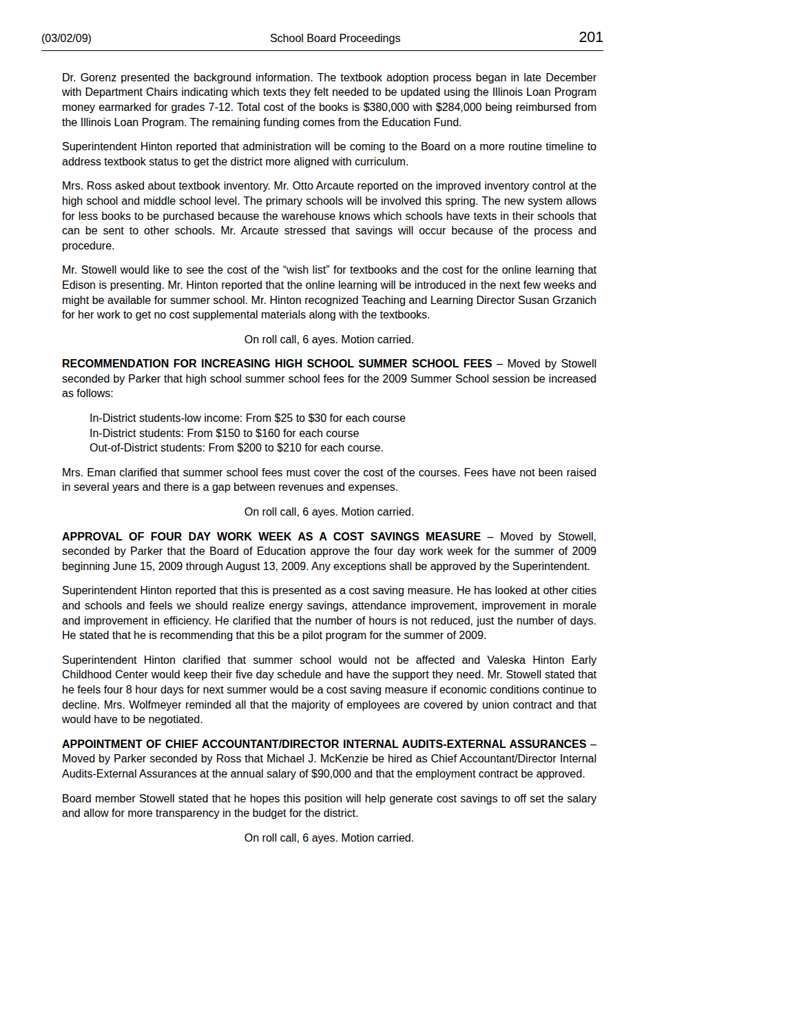(03/02/09) School Board Proceedings 201
Dr. Gorenz presented the background information. The textbook adoption process began in late December with Department Chairs indicating which texts they felt needed to be updated using the Illinois Loan Program money earmarked for grades 7-12. Total cost of the books is $380,000 with $284,000 being reimbursed from the Illinois Loan Program. The remaining funding comes from the Education Fund.
Superintendent Hinton reported that administration will be coming to the Board on a more routine timeline to address textbook status to get the district more aligned with curriculum.
Mrs. Ross asked about textbook inventory. Mr. Otto Arcaute reported on the improved inventory control at the high school and middle school level. The primary schools will be involved this spring. The new system allows for less books to be purchased because the warehouse knows which schools have texts in their schools that can be sent to other schools. Mr. Arcaute stressed that savings will occur because of the process and procedure.
Mr. Stowell would like to see the cost of the “wish list” for textbooks and the cost for the online learning that Edison is presenting. Mr. Hinton reported that the online learning will be introduced in the next few weeks and might be available for summer school. Mr. Hinton recognized Teaching and Learning Director Susan Grzanich for her work to get no cost supplemental materials along with the textbooks.
On roll call, 6 ayes. Motion carried.
RECOMMENDATION FOR INCREASING HIGH SCHOOL SUMMER SCHOOL FEES – Moved by Stowell seconded by Parker that high school summer school fees for the 2009 Summer School session be increased as follows:
In-District students-low income: From $25 to $30 for each course
In-District students: From $150 to $160 for each course
Out-of-District students: From $200 to $210 for each course.
Mrs. Eman clarified that summer school fees must cover the cost of the courses. Fees have not been raised in several years and there is a gap between revenues and expenses.
On roll call, 6 ayes. Motion carried.
APPROVAL OF FOUR DAY WORK WEEK AS A COST SAVINGS MEASURE – Moved by Stowell, seconded by Parker that the Board of Education approve the four day work week for the summer of 2009 beginning June 15, 2009 through August 13, 2009. Any exceptions shall be approved by the Superintendent.
Superintendent Hinton reported that this is presented as a cost saving measure. He has looked at other cities and schools and feels we should realize energy savings, attendance improvement, improvement in morale and improvement in efficiency. He clarified that the number of hours is not reduced, just the number of days. He stated that he is recommending that this be a pilot program for the summer of 2009.
Superintendent Hinton clarified that summer school would not be affected and Valeska Hinton Early Childhood Center would keep their five day schedule and have the support they need. Mr. Stowell stated that he feels four 8 hour days for next summer would be a cost saving measure if economic conditions continue to decline. Mrs. Wolfmeyer reminded all that the majority of employees are covered by union contract and that would have to be negotiated.
APPOINTMENT OF CHIEF ACCOUNTANT/DIRECTOR INTERNAL AUDITS-EXTERNAL ASSURANCES – Moved by Parker seconded by Ross that Michael J. McKenzie be hired as Chief Accountant/Director Internal Audits-External Assurances at the annual salary of $90,000 and that the employment contract be approved.
Board member Stowell stated that he hopes this position will help generate cost savings to off set the salary and allow for more transparency in the budget for the district.
On roll call, 6 ayes. Motion carried.